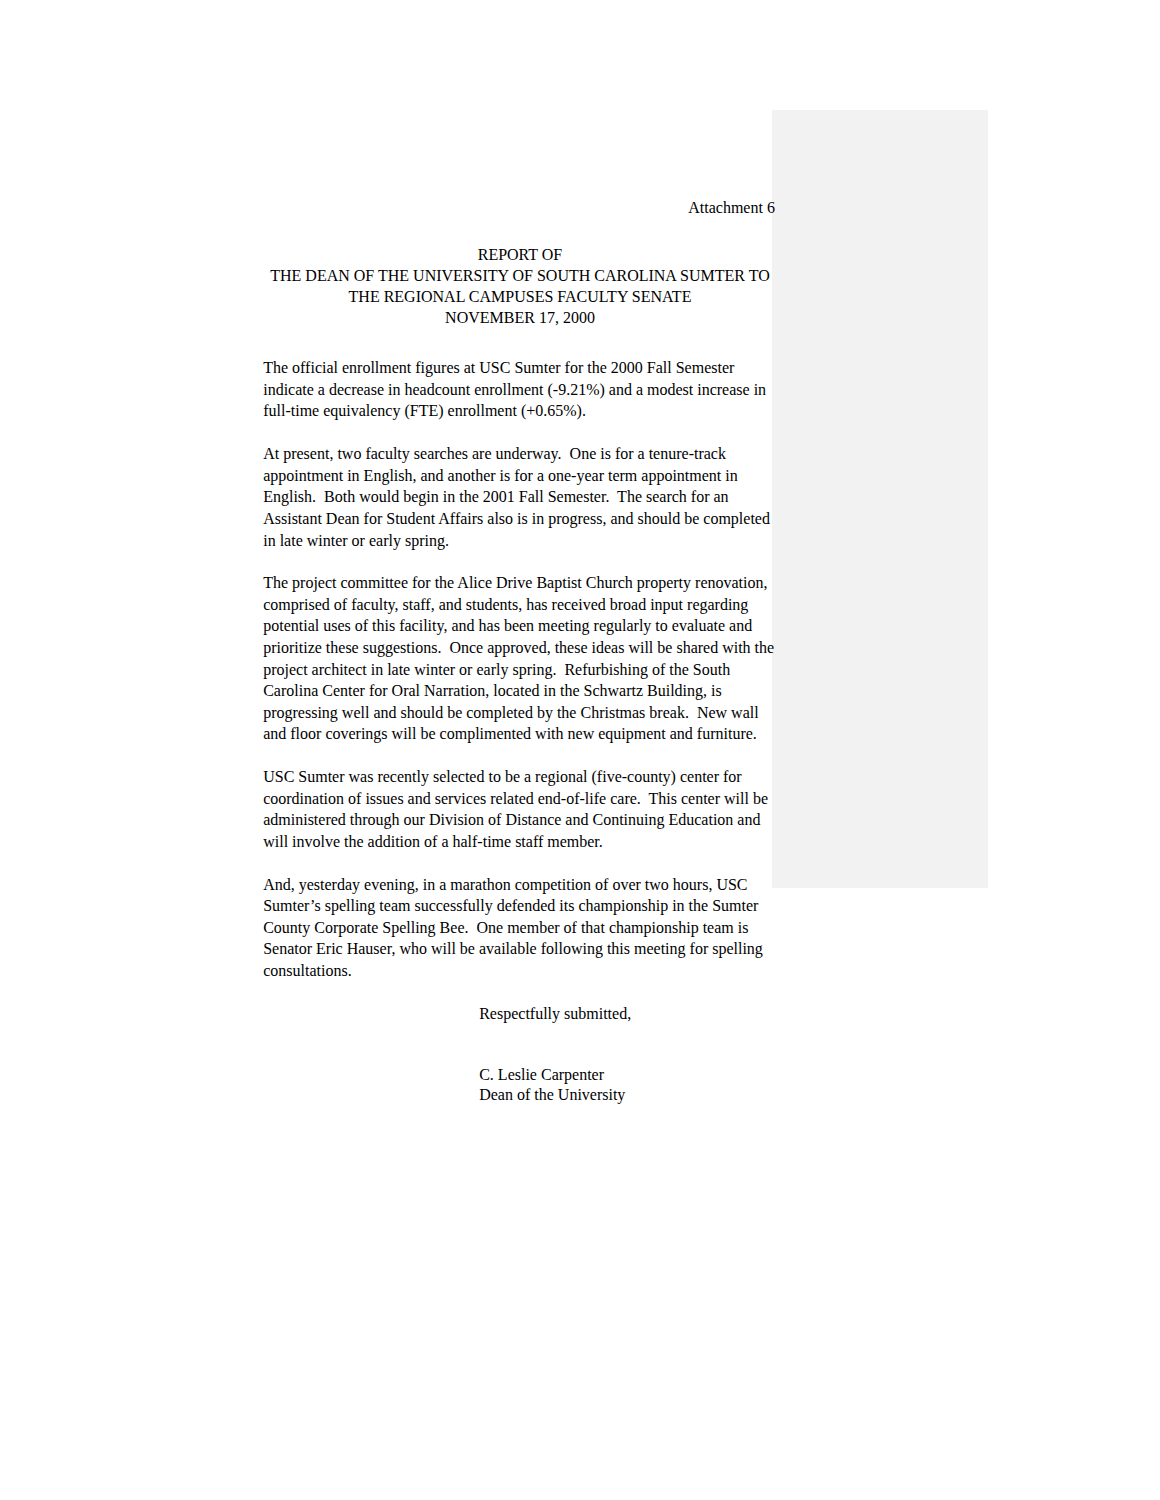Attachment 6
REPORT OF
THE DEAN OF THE UNIVERSITY OF SOUTH CAROLINA SUMTER TO
THE REGIONAL CAMPUSES FACULTY SENATE
NOVEMBER 17, 2000
The official enrollment figures at USC Sumter for the 2000 Fall Semester indicate a decrease in headcount enrollment (-9.21%) and a modest increase in full-time equivalency (FTE) enrollment (+0.65%).
At present, two faculty searches are underway. One is for a tenure-track appointment in English, and another is for a one-year term appointment in English. Both would begin in the 2001 Fall Semester. The search for an Assistant Dean for Student Affairs also is in progress, and should be completed in late winter or early spring.
The project committee for the Alice Drive Baptist Church property renovation, comprised of faculty, staff, and students, has received broad input regarding potential uses of this facility, and has been meeting regularly to evaluate and prioritize these suggestions. Once approved, these ideas will be shared with the project architect in late winter or early spring. Refurbishing of the South Carolina Center for Oral Narration, located in the Schwartz Building, is progressing well and should be completed by the Christmas break. New wall and floor coverings will be complimented with new equipment and furniture.
USC Sumter was recently selected to be a regional (five-county) center for coordination of issues and services related end-of-life care. This center will be administered through our Division of Distance and Continuing Education and will involve the addition of a half-time staff member.
And, yesterday evening, in a marathon competition of over two hours, USC Sumter’s spelling team successfully defended its championship in the Sumter County Corporate Spelling Bee. One member of that championship team is Senator Eric Hauser, who will be available following this meeting for spelling consultations.
Respectfully submitted,
C. Leslie Carpenter
Dean of the University